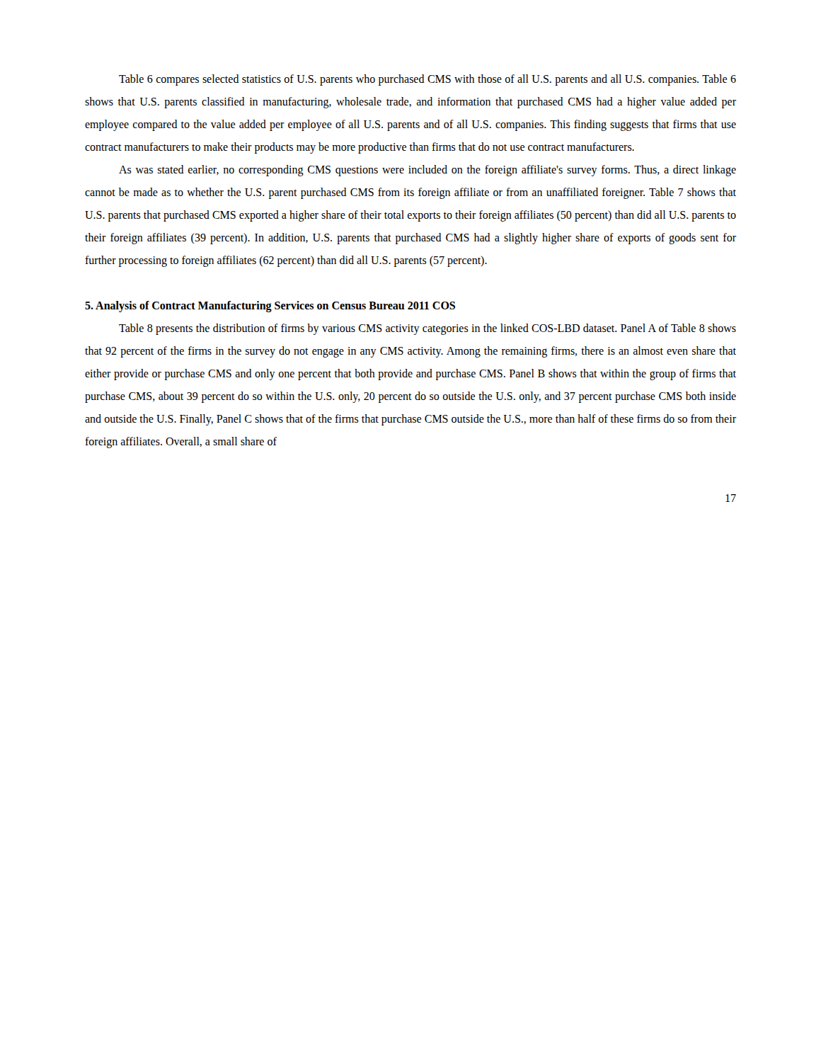Table 6 compares selected statistics of U.S. parents who purchased CMS with those of all U.S. parents and all U.S. companies. Table 6 shows that U.S. parents classified in manufacturing, wholesale trade, and information that purchased CMS had a higher value added per employee compared to the value added per employee of all U.S. parents and of all U.S. companies. This finding suggests that firms that use contract manufacturers to make their products may be more productive than firms that do not use contract manufacturers.
As was stated earlier, no corresponding CMS questions were included on the foreign affiliate's survey forms. Thus, a direct linkage cannot be made as to whether the U.S. parent purchased CMS from its foreign affiliate or from an unaffiliated foreigner. Table 7 shows that U.S. parents that purchased CMS exported a higher share of their total exports to their foreign affiliates (50 percent) than did all U.S. parents to their foreign affiliates (39 percent). In addition, U.S. parents that purchased CMS had a slightly higher share of exports of goods sent for further processing to foreign affiliates (62 percent) than did all U.S. parents (57 percent).
5. Analysis of Contract Manufacturing Services on Census Bureau 2011 COS
Table 8 presents the distribution of firms by various CMS activity categories in the linked COS-LBD dataset. Panel A of Table 8 shows that 92 percent of the firms in the survey do not engage in any CMS activity. Among the remaining firms, there is an almost even share that either provide or purchase CMS and only one percent that both provide and purchase CMS. Panel B shows that within the group of firms that purchase CMS, about 39 percent do so within the U.S. only, 20 percent do so outside the U.S. only, and 37 percent purchase CMS both inside and outside the U.S. Finally, Panel C shows that of the firms that purchase CMS outside the U.S., more than half of these firms do so from their foreign affiliates. Overall, a small share of
17